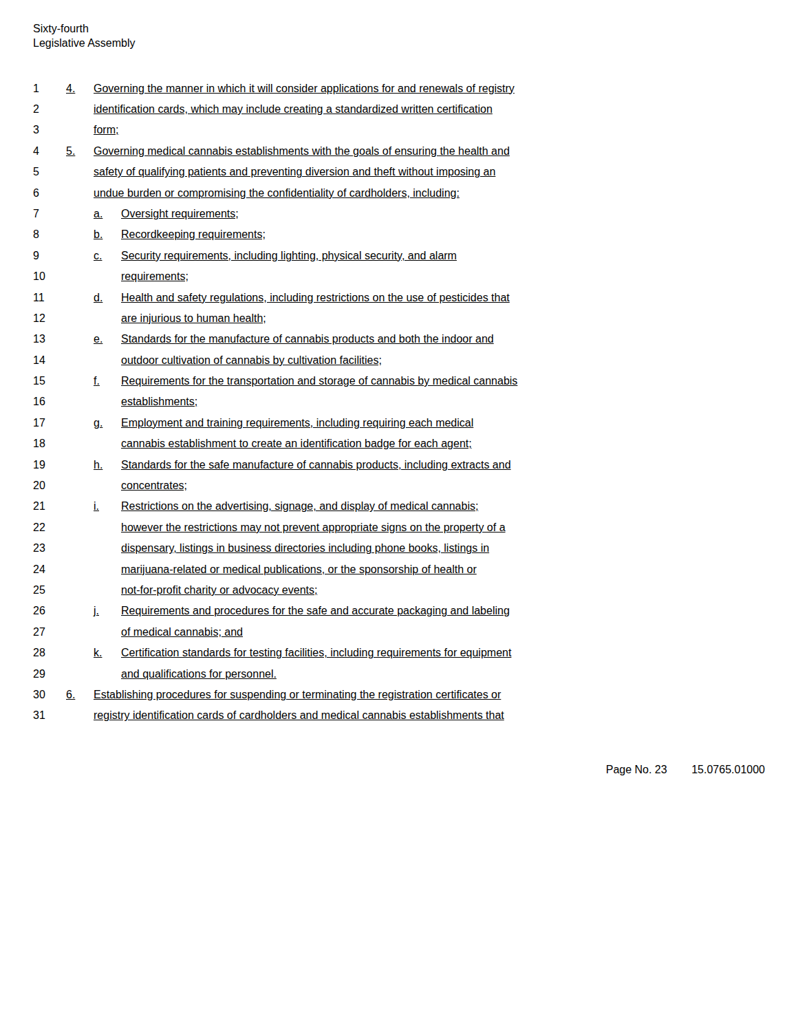Sixty-fourth
Legislative Assembly
| 1 | 4. | Governing the manner in which it will consider applications for and renewals of registry |
| 2 | | identification cards, which may include creating a standardized written certification |
| 3 | | form; |
| 4 | 5. | Governing medical cannabis establishments with the goals of ensuring the health and |
| 5 | | safety of qualifying patients and preventing diversion and theft without imposing an |
| 6 | | undue burden or compromising the confidentiality of cardholders, including: |
| 7 | | a. | Oversight requirements; |
| 8 | | b. | Recordkeeping requirements; |
| 9 | | c. | Security requirements, including lighting, physical security, and alarm |
| 10 | | | requirements; |
| 11 | | d. | Health and safety regulations, including restrictions on the use of pesticides that |
| 12 | | | are injurious to human health; |
| 13 | | e. | Standards for the manufacture of cannabis products and both the indoor and |
| 14 | | | outdoor cultivation of cannabis by cultivation facilities; |
| 15 | | f. | Requirements for the transportation and storage of cannabis by medical cannabis |
| 16 | | | establishments; |
| 17 | | g. | Employment and training requirements, including requiring each medical |
| 18 | | | cannabis establishment to create an identification badge for each agent; |
| 19 | | h. | Standards for the safe manufacture of cannabis products, including extracts and |
| 20 | | | concentrates; |
| 21 | | i. | Restrictions on the advertising, signage, and display of medical cannabis; |
| 22 | | | however the restrictions may not prevent appropriate signs on the property of a |
| 23 | | | dispensary, listings in business directories including phone books, listings in |
| 24 | | | marijuana-related or medical publications, or the sponsorship of health or |
| 25 | | | not-for-profit charity or advocacy events; |
| 26 | | j. | Requirements and procedures for the safe and accurate packaging and labeling |
| 27 | | | of medical cannabis; and |
| 28 | | k. | Certification standards for testing facilities, including requirements for equipment |
| 29 | | | and qualifications for personnel. |
| 30 | 6. | Establishing procedures for suspending or terminating the registration certificates or |
| 31 | | registry identification cards of cardholders and medical cannabis establishments that |
Page No. 23 15.0765.01000